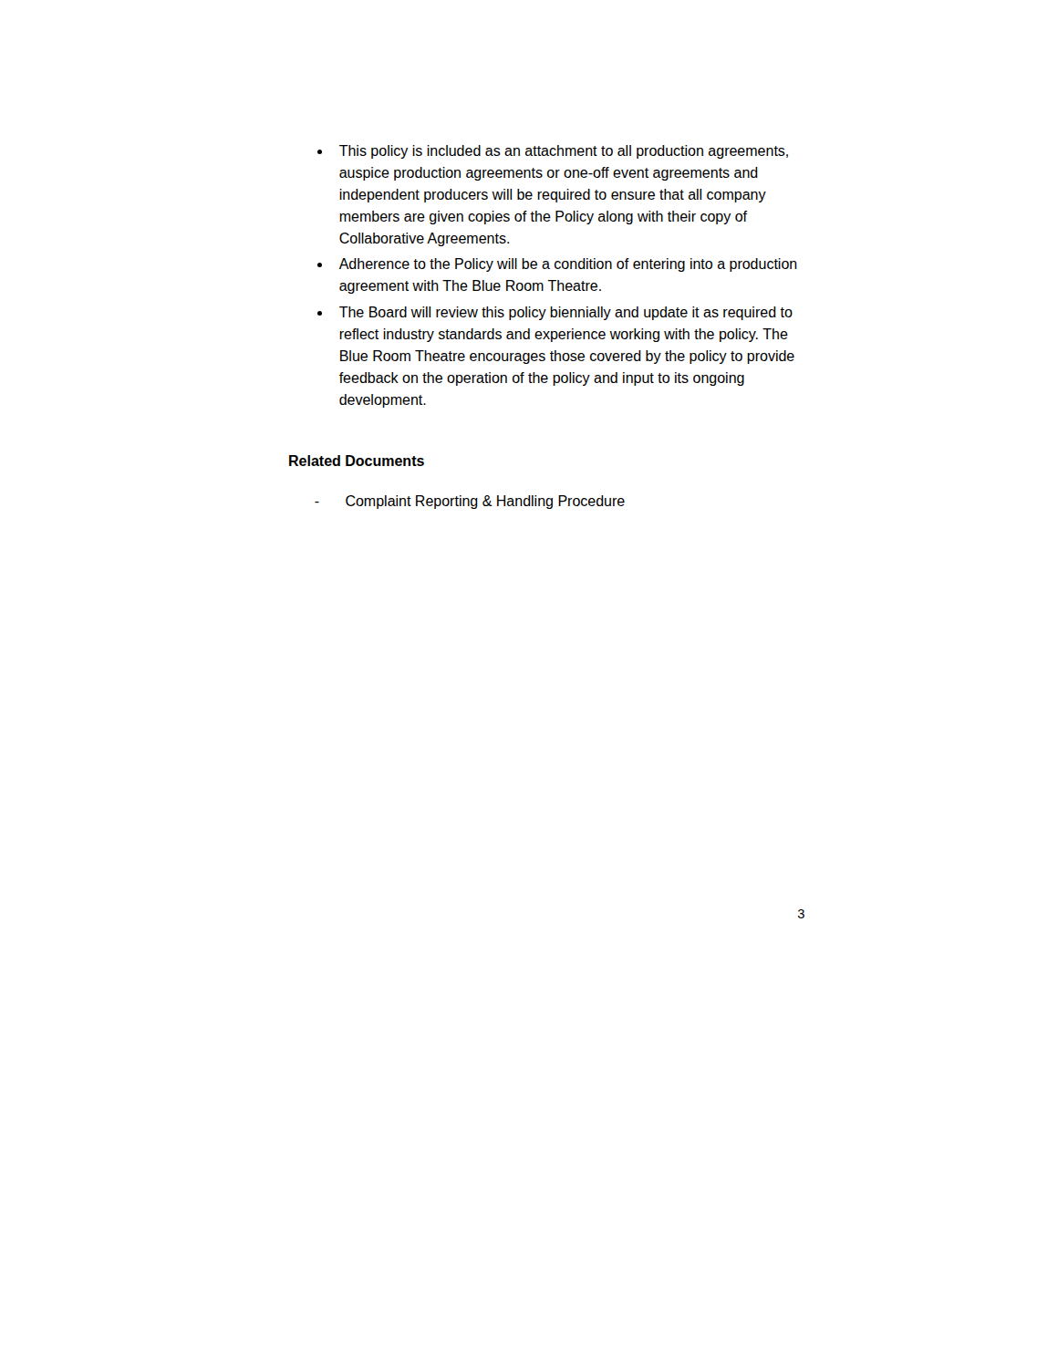This policy is included as an attachment to all production agreements, auspice production agreements or one-off event agreements and independent producers will be required to ensure that all company members are given copies of the Policy along with their copy of Collaborative Agreements.
Adherence to the Policy will be a condition of entering into a production agreement with The Blue Room Theatre.
The Board will review this policy biennially and update it as required to reflect industry standards and experience working with the policy. The Blue Room Theatre encourages those covered by the policy to provide feedback on the operation of the policy and input to its ongoing development.
Related Documents
Complaint Reporting & Handling Procedure
3